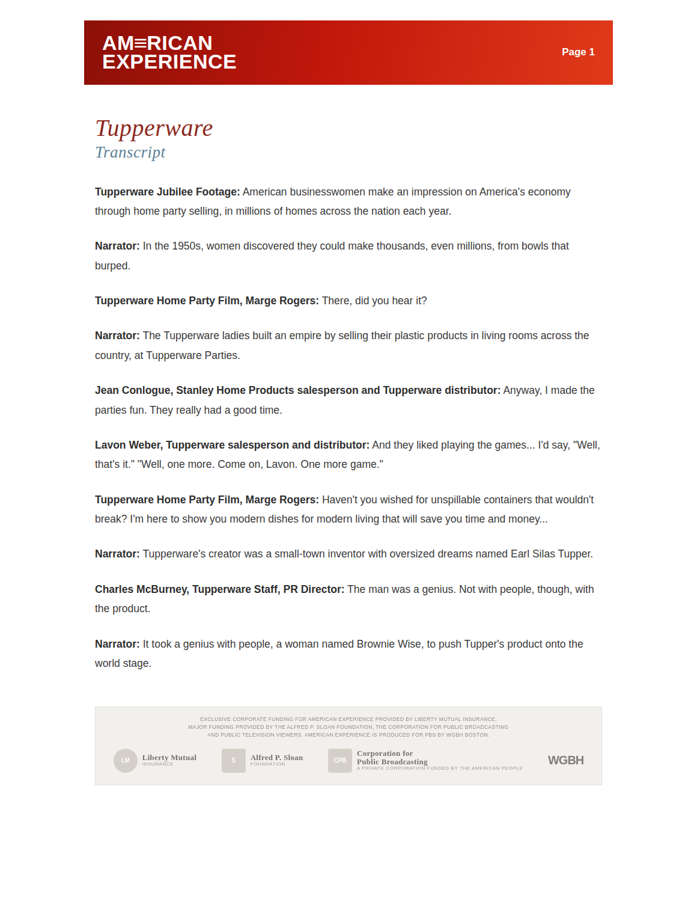AM≡RICAN EXPERIENCE
Page 1
Tupperware
Transcript
Tupperware Jubilee Footage: American businesswomen make an impression on America's economy through home party selling, in millions of homes across the nation each year.
Narrator: In the 1950s, women discovered they could make thousands, even millions, from bowls that burped.
Tupperware Home Party Film, Marge Rogers: There, did you hear it?
Narrator: The Tupperware ladies built an empire by selling their plastic products in living rooms across the country, at Tupperware Parties.
Jean Conlogue, Stanley Home Products salesperson and Tupperware distributor: Anyway, I made the parties fun. They really had a good time.
Lavon Weber, Tupperware salesperson and distributor: And they liked playing the games... I'd say, "Well, that's it." "Well, one more. Come on, Lavon. One more game."
Tupperware Home Party Film, Marge Rogers: Haven't you wished for unspillable containers that wouldn't break? I'm here to show you modern dishes for modern living that will save you time and money...
Narrator: Tupperware's creator was a small-town inventor with oversized dreams named Earl Silas Tupper.
Charles McBurney, Tupperware Staff, PR Director: The man was a genius. Not with people, though, with the product.
Narrator: It took a genius with people, a woman named Brownie Wise, to push Tupper's product onto the world stage.
Exclusive corporate funding for American Experience provided by Liberty Mutual Insurance.
Major funding provided by the Alfred P. Sloan Foundation, the Corporation for Public Broadcasting
and Public Television Viewers. American Experience is produced for PBS by WGBH Boston.
LM
Liberty Mutual Insurance
S
Alfred P. Sloan Foundation
CPB
Corporation for Public Broadcasting A private corporation funded by the American people
WGBH